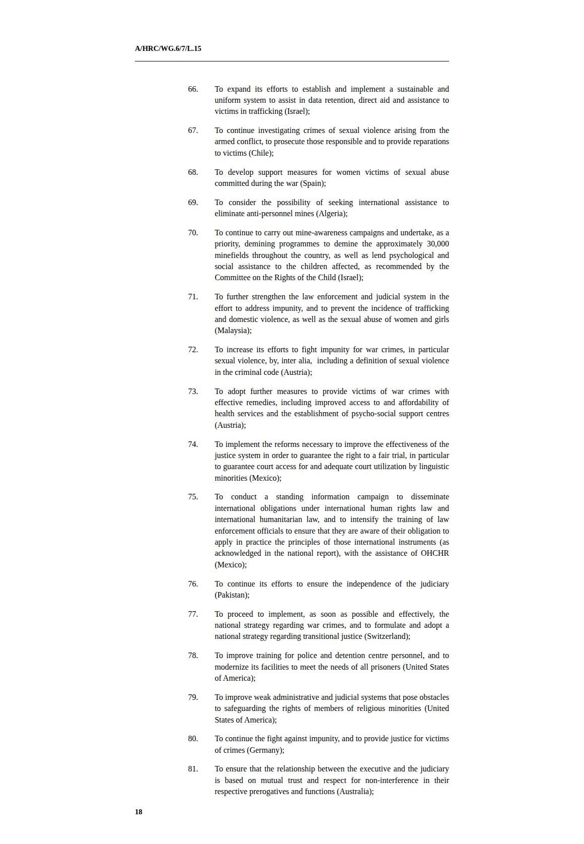A/HRC/WG.6/7/L.15
66. To expand its efforts to establish and implement a sustainable and uniform system to assist in data retention, direct aid and assistance to victims in trafficking (Israel);
67. To continue investigating crimes of sexual violence arising from the armed conflict, to prosecute those responsible and to provide reparations to victims (Chile);
68. To develop support measures for women victims of sexual abuse committed during the war (Spain);
69. To consider the possibility of seeking international assistance to eliminate anti-personnel mines (Algeria);
70. To continue to carry out mine-awareness campaigns and undertake, as a priority, demining programmes to demine the approximately 30,000 minefields throughout the country, as well as lend psychological and social assistance to the children affected, as recommended by the Committee on the Rights of the Child (Israel);
71. To further strengthen the law enforcement and judicial system in the effort to address impunity, and to prevent the incidence of trafficking and domestic violence, as well as the sexual abuse of women and girls (Malaysia);
72. To increase its efforts to fight impunity for war crimes, in particular sexual violence, by, inter alia, including a definition of sexual violence in the criminal code (Austria);
73. To adopt further measures to provide victims of war crimes with effective remedies, including improved access to and affordability of health services and the establishment of psycho-social support centres (Austria);
74. To implement the reforms necessary to improve the effectiveness of the justice system in order to guarantee the right to a fair trial, in particular to guarantee court access for and adequate court utilization by linguistic minorities (Mexico);
75. To conduct a standing information campaign to disseminate international obligations under international human rights law and international humanitarian law, and to intensify the training of law enforcement officials to ensure that they are aware of their obligation to apply in practice the principles of those international instruments (as acknowledged in the national report), with the assistance of OHCHR (Mexico);
76. To continue its efforts to ensure the independence of the judiciary (Pakistan);
77. To proceed to implement, as soon as possible and effectively, the national strategy regarding war crimes, and to formulate and adopt a national strategy regarding transitional justice (Switzerland);
78. To improve training for police and detention centre personnel, and to modernize its facilities to meet the needs of all prisoners (United States of America);
79. To improve weak administrative and judicial systems that pose obstacles to safeguarding the rights of members of religious minorities (United States of America);
80. To continue the fight against impunity, and to provide justice for victims of crimes (Germany);
81. To ensure that the relationship between the executive and the judiciary is based on mutual trust and respect for non-interference in their respective prerogatives and functions (Australia);
18